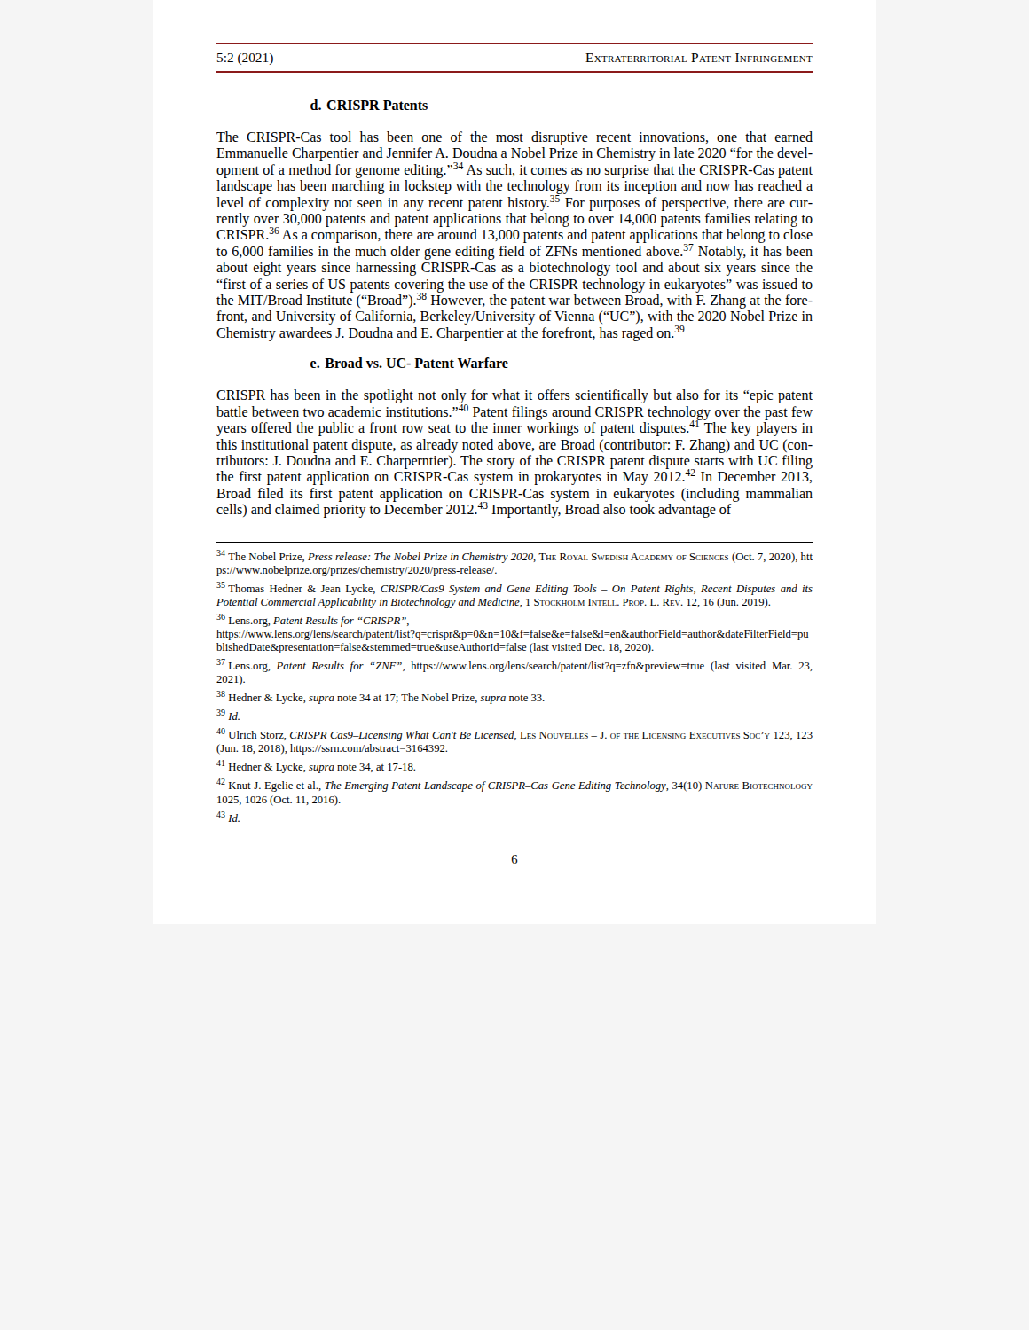5:2 (2021) Extraterritorial Patent Infringement
d. CRISPR Patents
The CRISPR-Cas tool has been one of the most disruptive recent innovations, one that earned Emmanuelle Charpentier and Jennifer A. Doudna a Nobel Prize in Chemistry in late 2020 “for the development of a method for genome editing.”34 As such, it comes as no surprise that the CRISPR-Cas patent landscape has been marching in lockstep with the technology from its inception and now has reached a level of complexity not seen in any recent patent history.35 For purposes of perspective, there are currently over 30,000 patents and patent applications that belong to over 14,000 patents families relating to CRISPR.36 As a comparison, there are around 13,000 patents and patent applications that belong to close to 6,000 families in the much older gene editing field of ZFNs mentioned above.37 Notably, it has been about eight years since harnessing CRISPR-Cas as a biotechnology tool and about six years since the “first of a series of US patents covering the use of the CRISPR technology in eukaryotes” was issued to the MIT/Broad Institute (“Broad”).38 However, the patent war between Broad, with F. Zhang at the forefront, and University of California, Berkeley/University of Vienna (“UC”), with the 2020 Nobel Prize in Chemistry awardees J. Doudna and E. Charpentier at the forefront, has raged on.39
e. Broad vs. UC- Patent Warfare
CRISPR has been in the spotlight not only for what it offers scientifically but also for its “epic patent battle between two academic institutions.”40 Patent filings around CRISPR technology over the past few years offered the public a front row seat to the inner workings of patent disputes.41 The key players in this institutional patent dispute, as already noted above, are Broad (contributor: F. Zhang) and UC (contributors: J. Doudna and E. Charperntier). The story of the CRISPR patent dispute starts with UC filing the first patent application on CRISPR-Cas system in prokaryotes in May 2012.42 In December 2013, Broad filed its first patent application on CRISPR-Cas system in eukaryotes (including mammalian cells) and claimed priority to December 2012.43 Importantly, Broad also took advantage of
The Nobel Prize, Press release: The Nobel Prize in Chemistry 2020, The Royal Swedish Academy of Sciences (Oct. 7, 2020), https://www.nobelprize.org/prizes/chemistry/2020/press-release/.
Thomas Hedner & Jean Lycke, CRISPR/Cas9 System and Gene Editing Tools – On Patent Rights, Recent Disputes and its Potential Commercial Applicability in Biotechnology and Medicine, 1 Stockholm Intell. Prop. L. Rev. 12, 16 (Jun. 2019).
Lens.org, Patent Results for “CRISPR”,
https://www.lens.org/lens/search/patent/list?q=crispr&p=0&n=10&f=false&e=false&l=en&authorField=author&dateFilterField=publishedDate&presentation=false&stemmed=true&useAuthorId=false (last visited Dec. 18, 2020).
Lens.org, Patent Results for “ZNF”, https://www.lens.org/lens/search/patent/list?q=zfn&preview=true (last visited Mar. 23, 2021).
Hedner & Lycke, supra note 34 at 17; The Nobel Prize, supra note 33.
Id.
Ulrich Storz, CRISPR Cas9–Licensing What Can't Be Licensed, Les Nouvelles – J. of the Licensing Executives Soc’y 123, 123 (Jun. 18, 2018), https://ssrn.com/abstract=3164392.
Hedner & Lycke, supra note 34, at 17-18.
Knut J. Egelie et al., The Emerging Patent Landscape of CRISPR–Cas Gene Editing Technology, 34(10) Nature Biotechnology 1025, 1026 (Oct. 11, 2016).
Id.
6